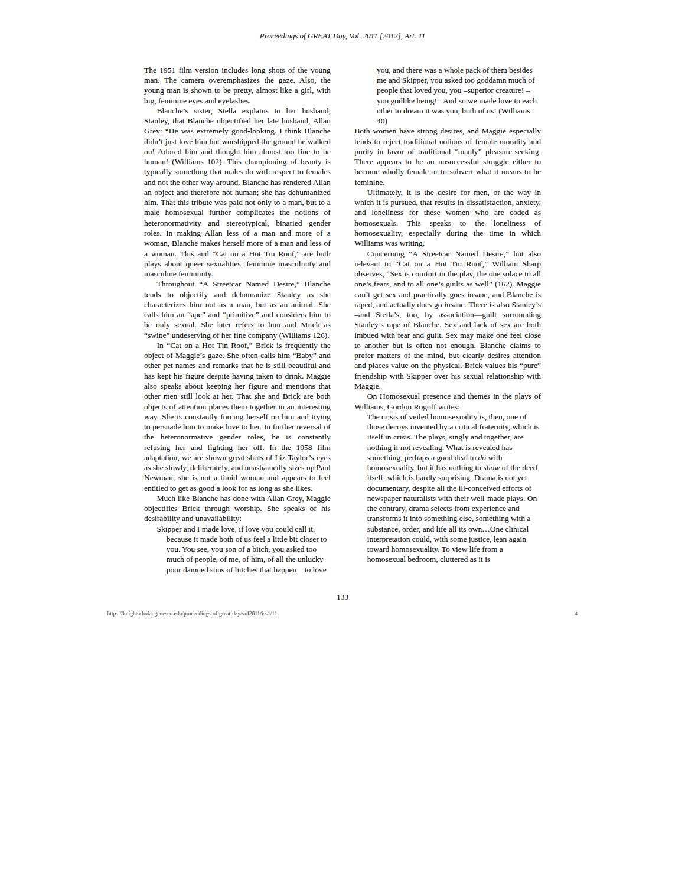Proceedings of GREAT Day, Vol. 2011 [2012], Art. 11
The 1951 film version includes long shots of the young man. The camera overemphasizes the gaze. Also, the young man is shown to be pretty, almost like a girl, with big, feminine eyes and eyelashes.
Blanche’s sister, Stella explains to her husband, Stanley, that Blanche objectified her late husband, Allan Grey: “He was extremely good-looking. I think Blanche didn’t just love him but worshipped the ground he walked on! Adored him and thought him almost too fine to be human! (Williams 102). This championing of beauty is typically something that males do with respect to females and not the other way around. Blanche has rendered Allan an object and therefore not human; she has dehumanized him. That this tribute was paid not only to a man, but to a male homosexual further complicates the notions of heteronormativity and stereotypical, binaried gender roles. In making Allan less of a man and more of a woman, Blanche makes herself more of a man and less of a woman. This and “Cat on a Hot Tin Roof,” are both plays about queer sexualities: feminine masculinity and masculine femininity.
Throughout “A Streetcar Named Desire,” Blanche tends to objectify and dehumanize Stanley as she characterizes him not as a man, but as an animal. She calls him an “ape” and “primitive” and considers him to be only sexual. She later refers to him and Mitch as “swine” undeserving of her fine company (Williams 126).
In “Cat on a Hot Tin Roof,” Brick is frequently the object of Maggie’s gaze. She often calls him “Baby” and other pet names and remarks that he is still beautiful and has kept his figure despite having taken to drink. Maggie also speaks about keeping her figure and mentions that other men still look at her. That she and Brick are both objects of attention places them together in an interesting way. She is constantly forcing herself on him and trying to persuade him to make love to her. In further reversal of the heteronormative gender roles, he is constantly refusing her and fighting her off. In the 1958 film adaptation, we are shown great shots of Liz Taylor’s eyes as she slowly, deliberately, and unashamedly sizes up Paul Newman; she is not a timid woman and appears to feel entitled to get as good a look for as long as she likes.
Much like Blanche has done with Allan Grey, Maggie objectifies Brick through worship. She speaks of his desirability and unavailability:
Skipper and I made love, if love you could call it, because it made both of us feel a little bit closer to you. You see, you son of a bitch, you asked too much of people, of me, of him, of all the unlucky poor damned sons of bitches that happen to love you, and there was a whole pack of them besides me and Skipper, you asked too goddamn much of people that loved you, you –superior creature! –you godlike being! –And so we made love to each other to dream it was you, both of us! (Williams 40)
Both women have strong desires, and Maggie especially tends to reject traditional notions of female morality and purity in favor of traditional “manly” pleasure-seeking. There appears to be an unsuccessful struggle either to become wholly female or to subvert what it means to be feminine.
Ultimately, it is the desire for men, or the way in which it is pursued, that results in dissatisfaction, anxiety, and loneliness for these women who are coded as homosexuals. This speaks to the loneliness of homosexuality, especially during the time in which Williams was writing.
Concerning “A Streetcar Named Desire,” but also relevant to “Cat on a Hot Tin Roof,” William Sharp observes, “Sex is comfort in the play, the one solace to all one’s fears, and to all one’s guilts as well” (162). Maggie can’t get sex and practically goes insane, and Blanche is raped, and actually does go insane. There is also Stanley’s –and Stella’s, too, by association—guilt surrounding Stanley’s rape of Blanche. Sex and lack of sex are both imbued with fear and guilt. Sex may make one feel close to another but is often not enough. Blanche claims to prefer matters of the mind, but clearly desires attention and places value on the physical. Brick values his “pure” friendship with Skipper over his sexual relationship with Maggie.
On Homosexual presence and themes in the plays of Williams, Gordon Rogoff writes:
The crisis of veiled homosexuality is, then, one of those decoys invented by a critical fraternity, which is itself in crisis. The plays, singly and together, are nothing if not revealing. What is revealed has something, perhaps a good deal to do with homosexuality, but it has nothing to show of the deed itself, which is hardly surprising. Drama is not yet documentary, despite all the ill-conceived efforts of newspaper naturalists with their well-made plays. On the contrary, drama selects from experience and transforms it into something else, something with a substance, order, and life all its own…One clinical interpretation could, with some justice, lean again toward homosexuality. To view life from a homosexual bedroom, cluttered as it is
133
https://knightscholar.geneseo.edu/proceedings-of-great-day/vol2011/iss1/11 4